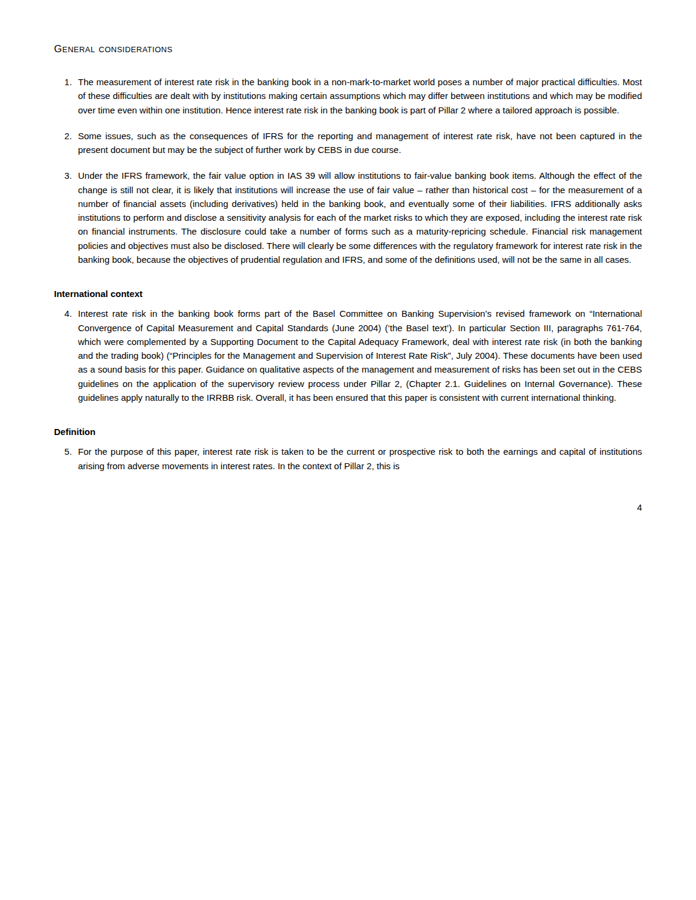General considerations
The measurement of interest rate risk in the banking book in a non-mark-to-market world poses a number of major practical difficulties. Most of these difficulties are dealt with by institutions making certain assumptions which may differ between institutions and which may be modified over time even within one institution. Hence interest rate risk in the banking book is part of Pillar 2 where a tailored approach is possible.
Some issues, such as the consequences of IFRS for the reporting and management of interest rate risk, have not been captured in the present document but may be the subject of further work by CEBS in due course.
Under the IFRS framework, the fair value option in IAS 39 will allow institutions to fair-value banking book items. Although the effect of the change is still not clear, it is likely that institutions will increase the use of fair value – rather than historical cost – for the measurement of a number of financial assets (including derivatives) held in the banking book, and eventually some of their liabilities. IFRS additionally asks institutions to perform and disclose a sensitivity analysis for each of the market risks to which they are exposed, including the interest rate risk on financial instruments. The disclosure could take a number of forms such as a maturity-repricing schedule. Financial risk management policies and objectives must also be disclosed. There will clearly be some differences with the regulatory framework for interest rate risk in the banking book, because the objectives of prudential regulation and IFRS, and some of the definitions used, will not be the same in all cases.
International context
Interest rate risk in the banking book forms part of the Basel Committee on Banking Supervision’s revised framework on “International Convergence of Capital Measurement and Capital Standards (June 2004) (‘the Basel text’). In particular Section III, paragraphs 761-764, which were complemented by a Supporting Document to the Capital Adequacy Framework, deal with interest rate risk (in both the banking and the trading book) (“Principles for the Management and Supervision of Interest Rate Risk”, July 2004). These documents have been used as a sound basis for this paper. Guidance on qualitative aspects of the management and measurement of risks has been set out in the CEBS guidelines on the application of the supervisory review process under Pillar 2, (Chapter 2.1. Guidelines on Internal Governance). These guidelines apply naturally to the IRRBB risk. Overall, it has been ensured that this paper is consistent with current international thinking.
Definition
For the purpose of this paper, interest rate risk is taken to be the current or prospective risk to both the earnings and capital of institutions arising from adverse movements in interest rates. In the context of Pillar 2, this is
4